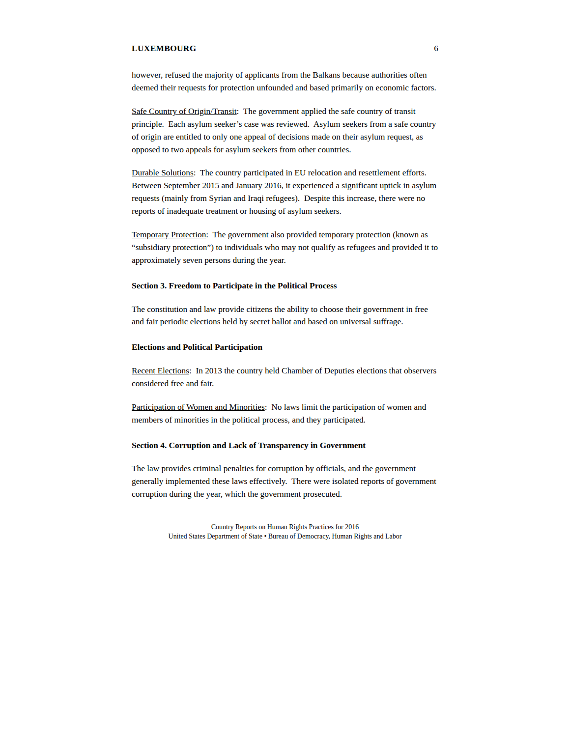LUXEMBOURG 6
however, refused the majority of applicants from the Balkans because authorities often deemed their requests for protection unfounded and based primarily on economic factors.
Safe Country of Origin/Transit: The government applied the safe country of transit principle. Each asylum seeker’s case was reviewed. Asylum seekers from a safe country of origin are entitled to only one appeal of decisions made on their asylum request, as opposed to two appeals for asylum seekers from other countries.
Durable Solutions: The country participated in EU relocation and resettlement efforts. Between September 2015 and January 2016, it experienced a significant uptick in asylum requests (mainly from Syrian and Iraqi refugees). Despite this increase, there were no reports of inadequate treatment or housing of asylum seekers.
Temporary Protection: The government also provided temporary protection (known as “subsidiary protection”) to individuals who may not qualify as refugees and provided it to approximately seven persons during the year.
Section 3. Freedom to Participate in the Political Process
The constitution and law provide citizens the ability to choose their government in free and fair periodic elections held by secret ballot and based on universal suffrage.
Elections and Political Participation
Recent Elections: In 2013 the country held Chamber of Deputies elections that observers considered free and fair.
Participation of Women and Minorities: No laws limit the participation of women and members of minorities in the political process, and they participated.
Section 4. Corruption and Lack of Transparency in Government
The law provides criminal penalties for corruption by officials, and the government generally implemented these laws effectively. There were isolated reports of government corruption during the year, which the government prosecuted.
Country Reports on Human Rights Practices for 2016
United States Department of State • Bureau of Democracy, Human Rights and Labor